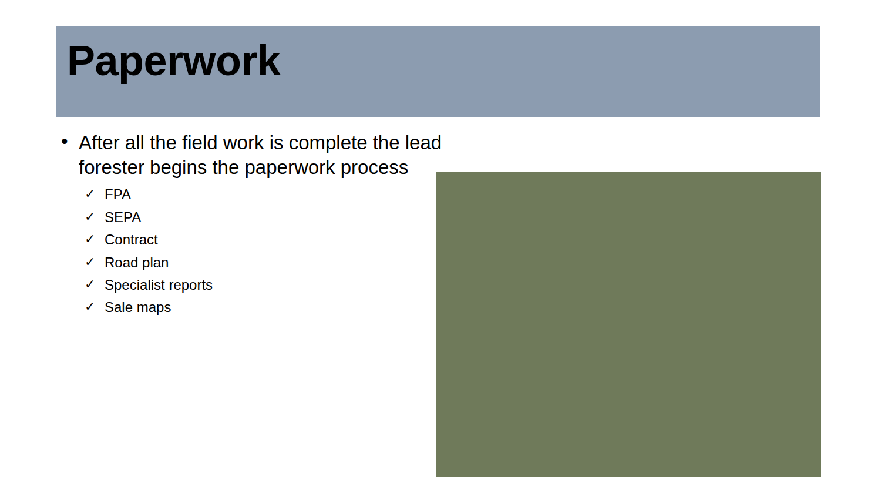Paperwork
After all the field work is complete the lead forester begins the paperwork process
FPA
SEPA
Contract
Road plan
Specialist reports
Sale maps